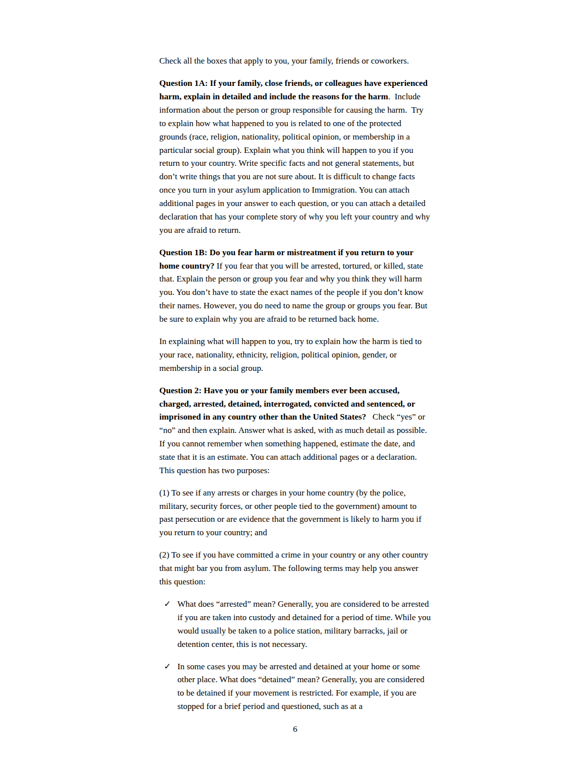Check all the boxes that apply to you, your family, friends or coworkers.
Question 1A: If your family, close friends, or colleagues have experienced harm, explain in detailed and include the reasons for the harm. Include information about the person or group responsible for causing the harm. Try to explain how what happened to you is related to one of the protected grounds (race, religion, nationality, political opinion, or membership in a particular social group). Explain what you think will happen to you if you return to your country. Write specific facts and not general statements, but don’t write things that you are not sure about. It is difficult to change facts once you turn in your asylum application to Immigration. You can attach additional pages in your answer to each question, or you can attach a detailed declaration that has your complete story of why you left your country and why you are afraid to return.
Question 1B: Do you fear harm or mistreatment if you return to your home country? If you fear that you will be arrested, tortured, or killed, state that. Explain the person or group you fear and why you think they will harm you. You don’t have to state the exact names of the people if you don’t know their names. However, you do need to name the group or groups you fear. But be sure to explain why you are afraid to be returned back home.
In explaining what will happen to you, try to explain how the harm is tied to your race, nationality, ethnicity, religion, political opinion, gender, or membership in a social group.
Question 2: Have you or your family members ever been accused, charged, arrested, detained, interrogated, convicted and sentenced, or imprisoned in any country other than the United States? Check “yes” or “no” and then explain. Answer what is asked, with as much detail as possible. If you cannot remember when something happened, estimate the date, and state that it is an estimate. You can attach additional pages or a declaration. This question has two purposes:
(1) To see if any arrests or charges in your home country (by the police, military, security forces, or other people tied to the government) amount to past persecution or are evidence that the government is likely to harm you if you return to your country; and
(2) To see if you have committed a crime in your country or any other country that might bar you from asylum. The following terms may help you answer this question:
What does “arrested” mean? Generally, you are considered to be arrested if you are taken into custody and detained for a period of time. While you would usually be taken to a police station, military barracks, jail or detention center, this is not necessary.
In some cases you may be arrested and detained at your home or some other place. What does “detained” mean? Generally, you are considered to be detained if your movement is restricted. For example, if you are stopped for a brief period and questioned, such as at a
6